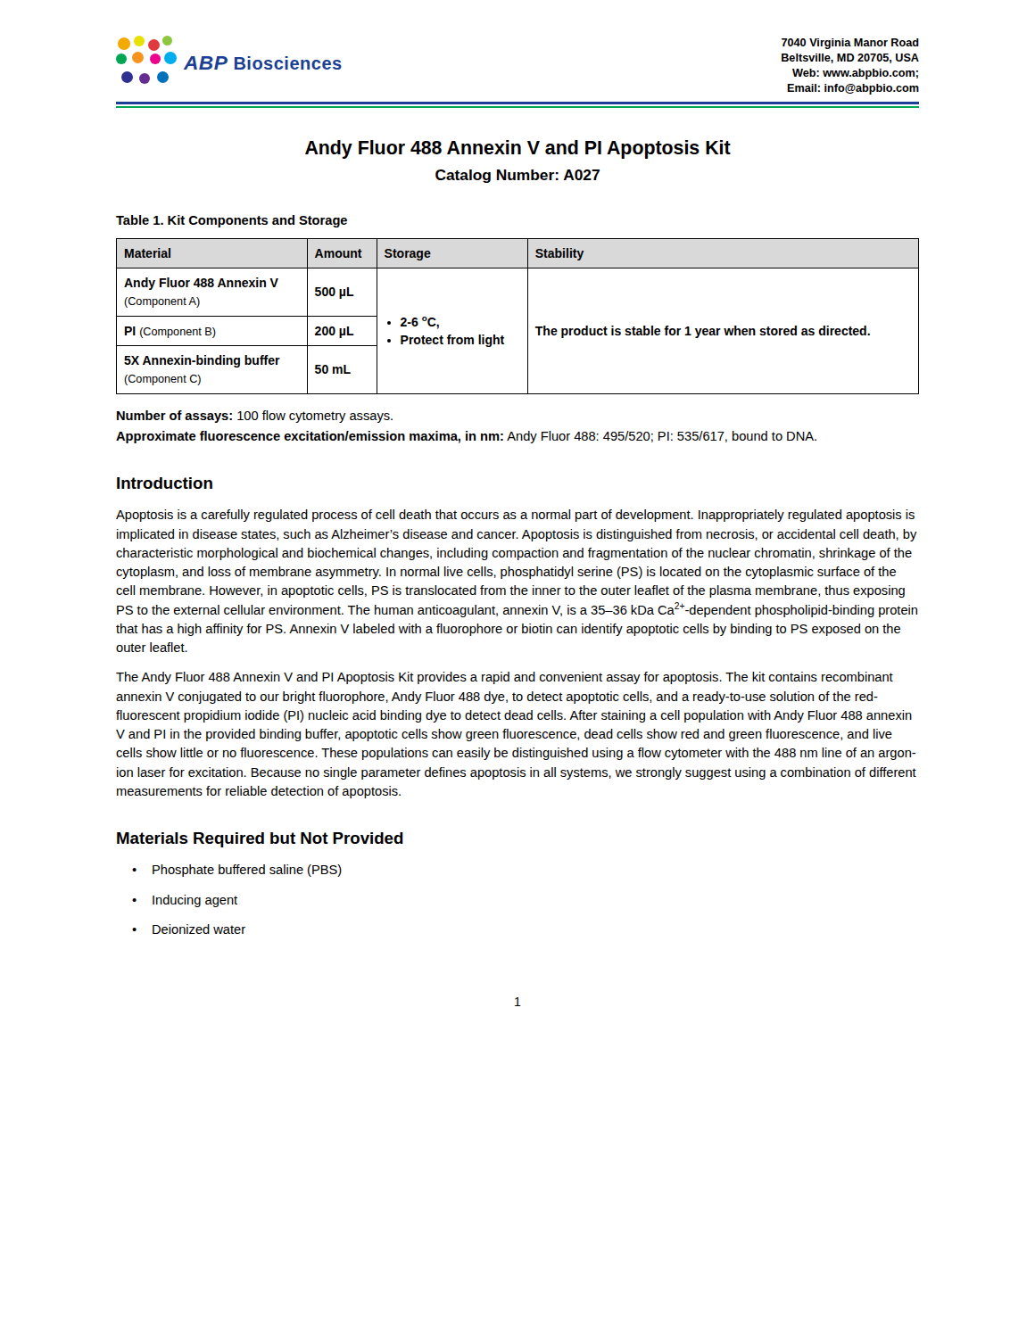ABP Biosciences
7040 Virginia Manor Road
Beltsville, MD 20705, USA
Web: www.abpbio.com;
Email: info@abpbio.com
Andy Fluor 488 Annexin V and PI Apoptosis Kit
Catalog Number: A027
Table 1. Kit Components and Storage
| Material | Amount | Storage | Stability |
| --- | --- | --- | --- |
| Andy Fluor 488 Annexin V (Component A) | 500 µL | 2-6 o C, Protect from light | The product is stable for 1 year when stored as directed. |
| PI (Component B) | 200 µL |
| 5X Annexin-binding buffer (Component C) | 50 mL |
Number of assays: 100 flow cytometry assays.
Approximate fluorescence excitation/emission maxima, in nm: Andy Fluor 488: 495/520; PI: 535/617, bound to DNA.
Introduction
Apoptosis is a carefully regulated process of cell death that occurs as a normal part of development. Inappropriately regulated apoptosis is implicated in disease states, such as Alzheimer’s disease and cancer. Apoptosis is distinguished from necrosis, or accidental cell death, by characteristic morphological and biochemical changes, including compaction and fragmentation of the nuclear chromatin, shrinkage of the cytoplasm, and loss of membrane asymmetry. In normal live cells, phosphatidyl serine (PS) is located on the cytoplasmic surface of the cell membrane. However, in apoptotic cells, PS is translocated from the inner to the outer leaflet of the plasma membrane, thus exposing PS to the external cellular environment. The human anticoagulant, annexin V, is a 35–36 kDa Ca2+-dependent phospholipid-binding protein that has a high affinity for PS. Annexin V labeled with a fluorophore or biotin can identify apoptotic cells by binding to PS exposed on the outer leaflet.
The Andy Fluor 488 Annexin V and PI Apoptosis Kit provides a rapid and convenient assay for apoptosis. The kit contains recombinant annexin V conjugated to our bright fluorophore, Andy Fluor 488 dye, to detect apoptotic cells, and a ready-to-use solution of the red-fluorescent propidium iodide (PI) nucleic acid binding dye to detect dead cells. After staining a cell population with Andy Fluor 488 annexin V and PI in the provided binding buffer, apoptotic cells show green fluorescence, dead cells show red and green fluorescence, and live cells show little or no fluorescence. These populations can easily be distinguished using a flow cytometer with the 488 nm line of an argon-ion laser for excitation. Because no single parameter defines apoptosis in all systems, we strongly suggest using a combination of different measurements for reliable detection of apoptosis.
Materials Required but Not Provided
Phosphate buffered saline (PBS)
Inducing agent
Deionized water
1